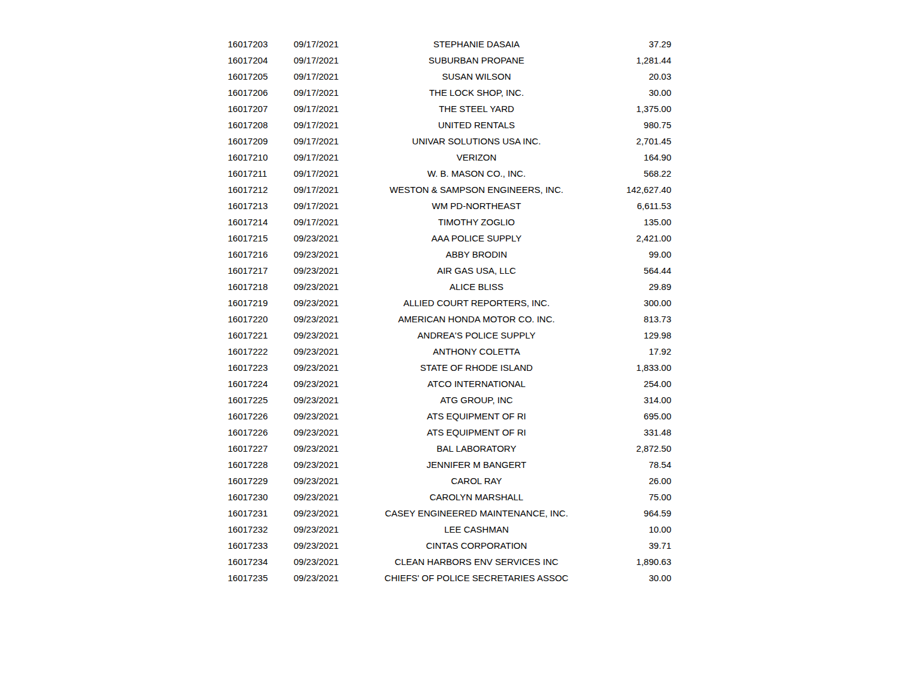| 16017203 | 09/17/2021 | STEPHANIE DASAIA | 37.29 |
| 16017204 | 09/17/2021 | SUBURBAN PROPANE | 1,281.44 |
| 16017205 | 09/17/2021 | SUSAN WILSON | 20.03 |
| 16017206 | 09/17/2021 | THE LOCK SHOP, INC. | 30.00 |
| 16017207 | 09/17/2021 | THE STEEL YARD | 1,375.00 |
| 16017208 | 09/17/2021 | UNITED RENTALS | 980.75 |
| 16017209 | 09/17/2021 | UNIVAR SOLUTIONS USA INC. | 2,701.45 |
| 16017210 | 09/17/2021 | VERIZON | 164.90 |
| 16017211 | 09/17/2021 | W. B. MASON CO., INC. | 568.22 |
| 16017212 | 09/17/2021 | WESTON & SAMPSON ENGINEERS, INC. | 142,627.40 |
| 16017213 | 09/17/2021 | WM PD-NORTHEAST | 6,611.53 |
| 16017214 | 09/17/2021 | TIMOTHY ZOGLIO | 135.00 |
| 16017215 | 09/23/2021 | AAA POLICE SUPPLY | 2,421.00 |
| 16017216 | 09/23/2021 | ABBY BRODIN | 99.00 |
| 16017217 | 09/23/2021 | AIR GAS USA, LLC | 564.44 |
| 16017218 | 09/23/2021 | ALICE BLISS | 29.89 |
| 16017219 | 09/23/2021 | ALLIED COURT REPORTERS, INC. | 300.00 |
| 16017220 | 09/23/2021 | AMERICAN HONDA MOTOR CO. INC. | 813.73 |
| 16017221 | 09/23/2021 | ANDREA'S POLICE SUPPLY | 129.98 |
| 16017222 | 09/23/2021 | ANTHONY COLETTA | 17.92 |
| 16017223 | 09/23/2021 | STATE OF RHODE ISLAND | 1,833.00 |
| 16017224 | 09/23/2021 | ATCO INTERNATIONAL | 254.00 |
| 16017225 | 09/23/2021 | ATG GROUP, INC | 314.00 |
| 16017226 | 09/23/2021 | ATS EQUIPMENT OF RI | 695.00 |
| 16017226 | 09/23/2021 | ATS EQUIPMENT OF RI | 331.48 |
| 16017227 | 09/23/2021 | BAL LABORATORY | 2,872.50 |
| 16017228 | 09/23/2021 | JENNIFER M BANGERT | 78.54 |
| 16017229 | 09/23/2021 | CAROL RAY | 26.00 |
| 16017230 | 09/23/2021 | CAROLYN MARSHALL | 75.00 |
| 16017231 | 09/23/2021 | CASEY ENGINEERED MAINTENANCE, INC. | 964.59 |
| 16017232 | 09/23/2021 | LEE CASHMAN | 10.00 |
| 16017233 | 09/23/2021 | CINTAS CORPORATION | 39.71 |
| 16017234 | 09/23/2021 | CLEAN HARBORS ENV SERVICES INC | 1,890.63 |
| 16017235 | 09/23/2021 | CHIEFS' OF POLICE SECRETARIES ASSOC | 30.00 |